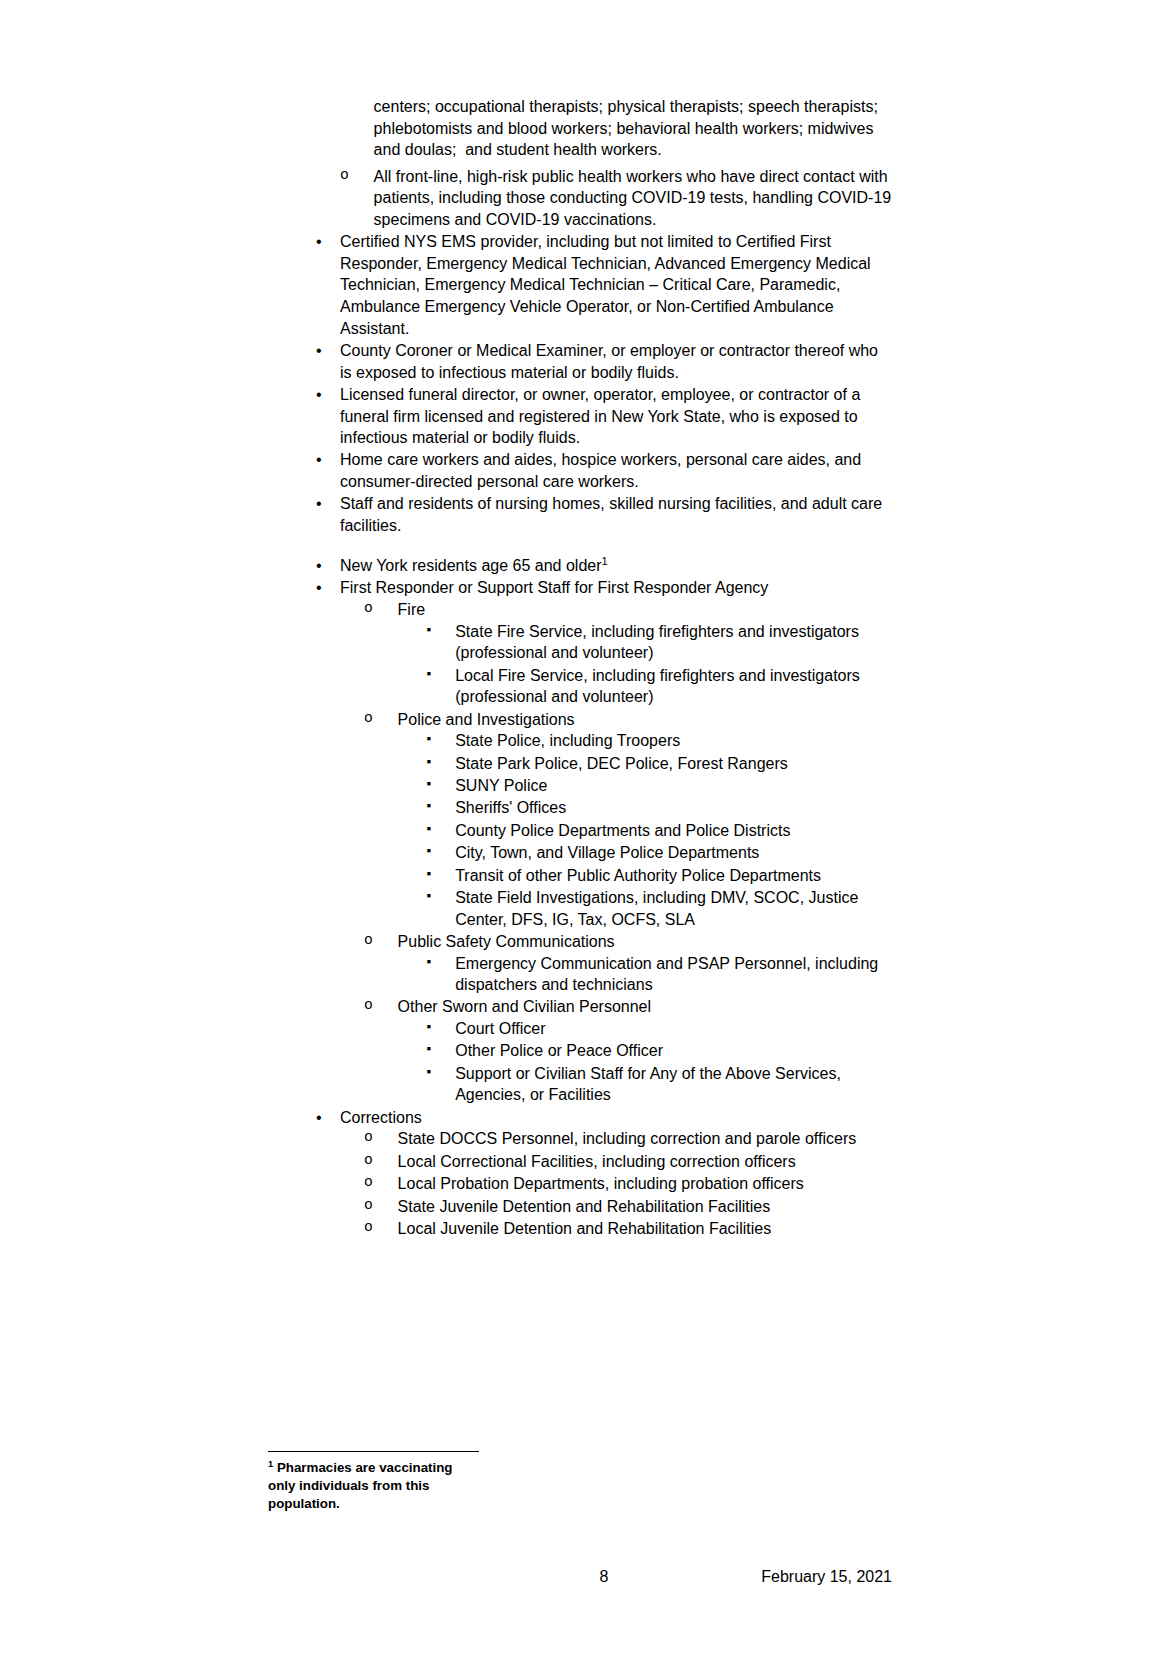centers; occupational therapists; physical therapists; speech therapists; phlebotomists and blood workers; behavioral health workers; midwives and doulas; and student health workers.
All front-line, high-risk public health workers who have direct contact with patients, including those conducting COVID-19 tests, handling COVID-19 specimens and COVID-19 vaccinations.
Certified NYS EMS provider, including but not limited to Certified First Responder, Emergency Medical Technician, Advanced Emergency Medical Technician, Emergency Medical Technician – Critical Care, Paramedic, Ambulance Emergency Vehicle Operator, or Non-Certified Ambulance Assistant.
County Coroner or Medical Examiner, or employer or contractor thereof who is exposed to infectious material or bodily fluids.
Licensed funeral director, or owner, operator, employee, or contractor of a funeral firm licensed and registered in New York State, who is exposed to infectious material or bodily fluids.
Home care workers and aides, hospice workers, personal care aides, and consumer-directed personal care workers.
Staff and residents of nursing homes, skilled nursing facilities, and adult care facilities.
New York residents age 65 and older1
First Responder or Support Staff for First Responder Agency
Fire
State Fire Service, including firefighters and investigators (professional and volunteer)
Local Fire Service, including firefighters and investigators (professional and volunteer)
Police and Investigations
State Police, including Troopers
State Park Police, DEC Police, Forest Rangers
SUNY Police
Sheriffs' Offices
County Police Departments and Police Districts
City, Town, and Village Police Departments
Transit of other Public Authority Police Departments
State Field Investigations, including DMV, SCOC, Justice Center, DFS, IG, Tax, OCFS, SLA
Public Safety Communications
Emergency Communication and PSAP Personnel, including dispatchers and technicians
Other Sworn and Civilian Personnel
Court Officer
Other Police or Peace Officer
Support or Civilian Staff for Any of the Above Services, Agencies, or Facilities
Corrections
State DOCCS Personnel, including correction and parole officers
Local Correctional Facilities, including correction officers
Local Probation Departments, including probation officers
State Juvenile Detention and Rehabilitation Facilities
Local Juvenile Detention and Rehabilitation Facilities
1 Pharmacies are vaccinating only individuals from this population.
8 February 15, 2021